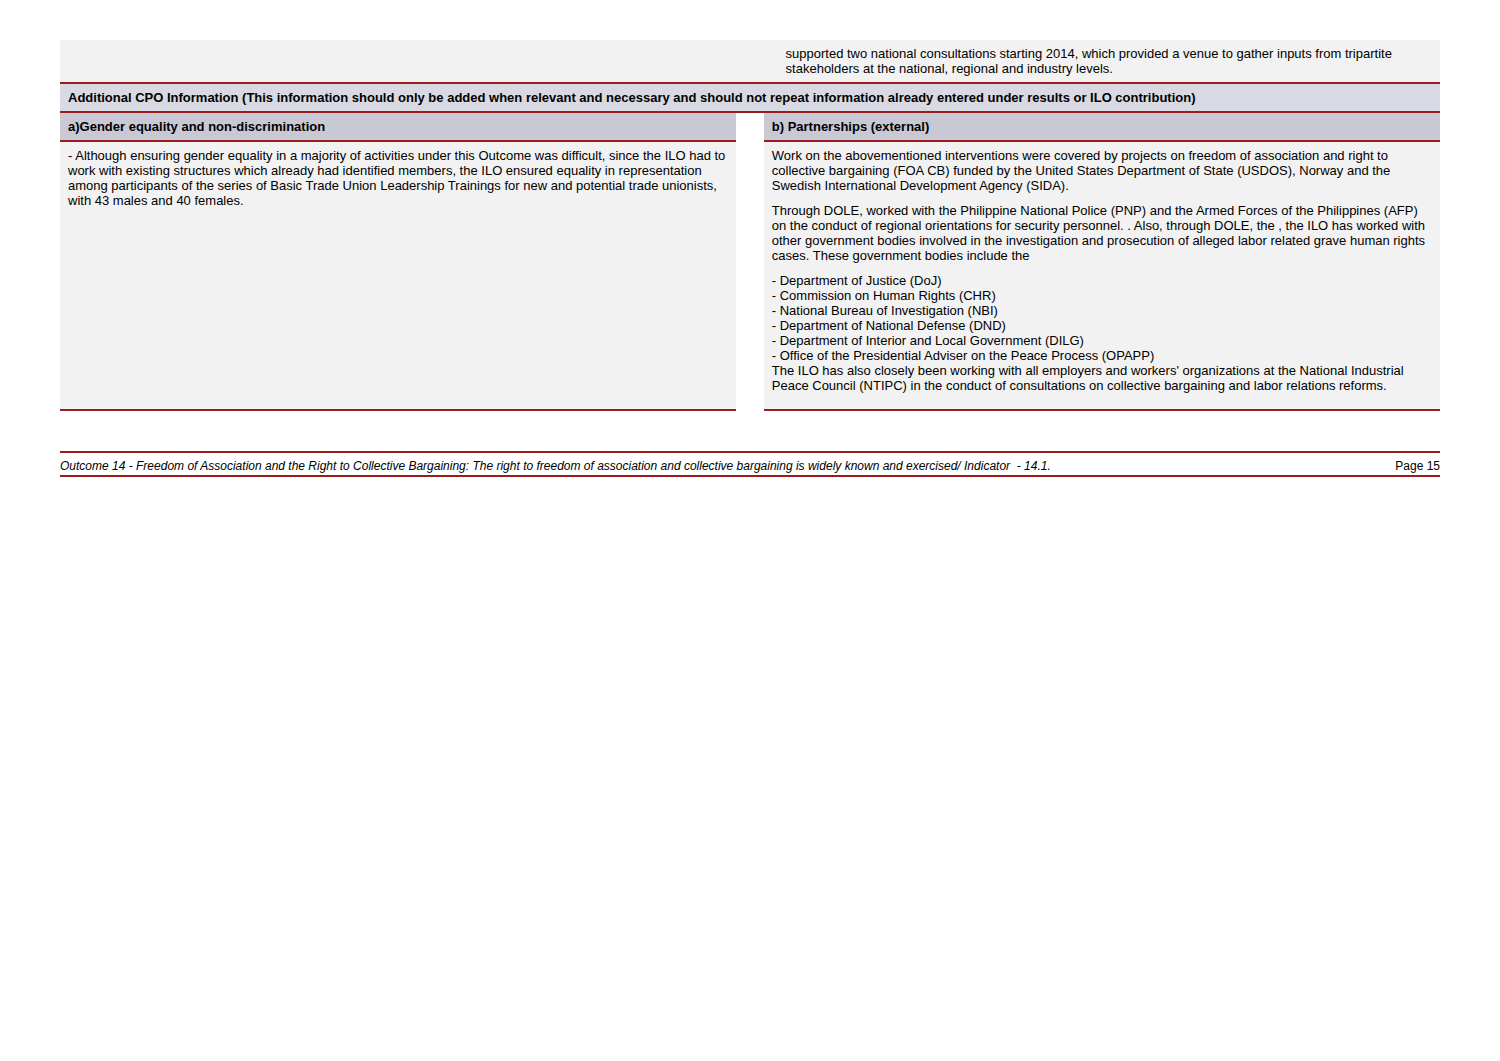| | | | supported two national consultations starting 2014, which provided a venue to gather inputs from tripartite stakeholders at the national, regional and industry levels. |
| Additional CPO Information (This information should only be added when relevant and necessary and should not repeat information already entered under results or ILO contribution) |
| a)Gender equality and non-discrimination | | b) Partnerships (external) |
| - Although ensuring gender equality in a majority of activities under this Outcome was difficult, since the ILO had to work with existing structures which already had identified members, the ILO ensured equality in representation among participants of the series of Basic Trade Union Leadership Trainings for new and potential trade unionists, with 43 males and 40 females. | | Work on the abovementioned interventions were covered by projects on freedom of association and right to collective bargaining (FOA CB) funded by the United States Department of State (USDOS), Norway and the Swedish International Development Agency (SIDA). Through DOLE, worked with the Philippine National Police (PNP) and the Armed Forces of the Philippines (AFP) on the conduct of regional orientations for security personnel. . Also, through DOLE, the , the ILO has worked with other government bodies involved in the investigation and prosecution of alleged labor related grave human rights cases. These government bodies include the - Department of Justice (DoJ) - Commission on Human Rights (CHR) - National Bureau of Investigation (NBI) - Department of National Defense (DND) - Department of Interior and Local Government (DILG) - Office of the Presidential Adviser on the Peace Process (OPAPP) The ILO has also closely been working with all employers and workers' organizations at the National Industrial Peace Council (NTIPC) in the conduct of consultations on collective bargaining and labor relations reforms. |
Page 15 Outcome 14 - Freedom of Association and the Right to Collective Bargaining: The right to freedom of association and collective bargaining is widely known and exercised/ Indicator - 14.1.